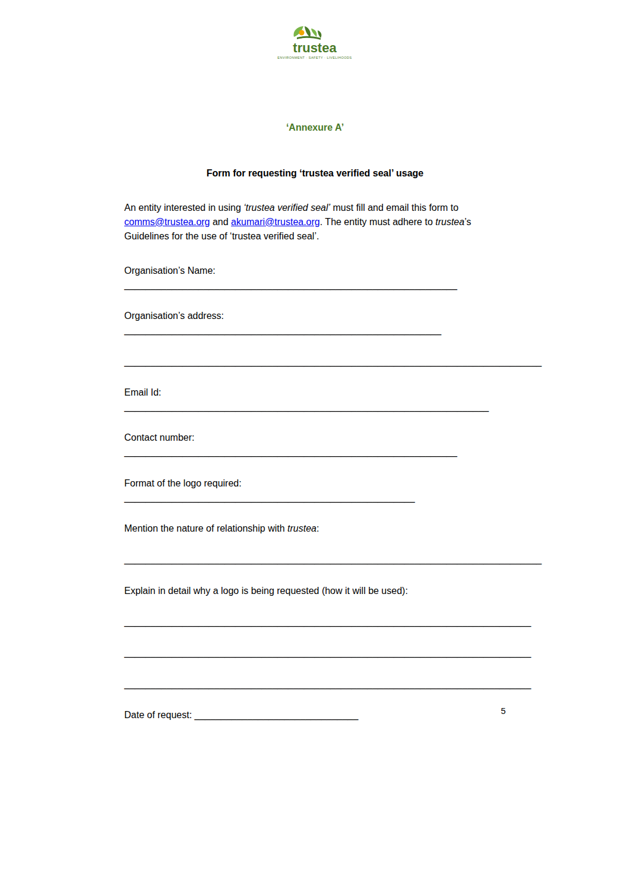trustea ENVIRONMENT · SAFETY · LIVELIHOODS
‘Annexure A’
Form for requesting ‘trustea verified seal’ usage
An entity interested in using ‘trustea verified seal’ must fill and email this form to comms@trustea.org and akumari@trustea.org. The entity must adhere to trustea’s Guidelines for the use of ‘trustea verified seal’.
Organisation’s Name: _______________________________________________________________
Organisation’s address: ____________________________________________________________
_______________________________________________________________________________
Email Id: _____________________________________________________________________
Contact number: _______________________________________________________________
Format of the logo required: _______________________________________________________
Mention the nature of relationship with trustea:
_______________________________________________________________________________
Explain in detail why a logo is being requested (how it will be used):
_____________________________________________________________________________
_____________________________________________________________________________
_____________________________________________________________________________
Date of request: _______________________________
5